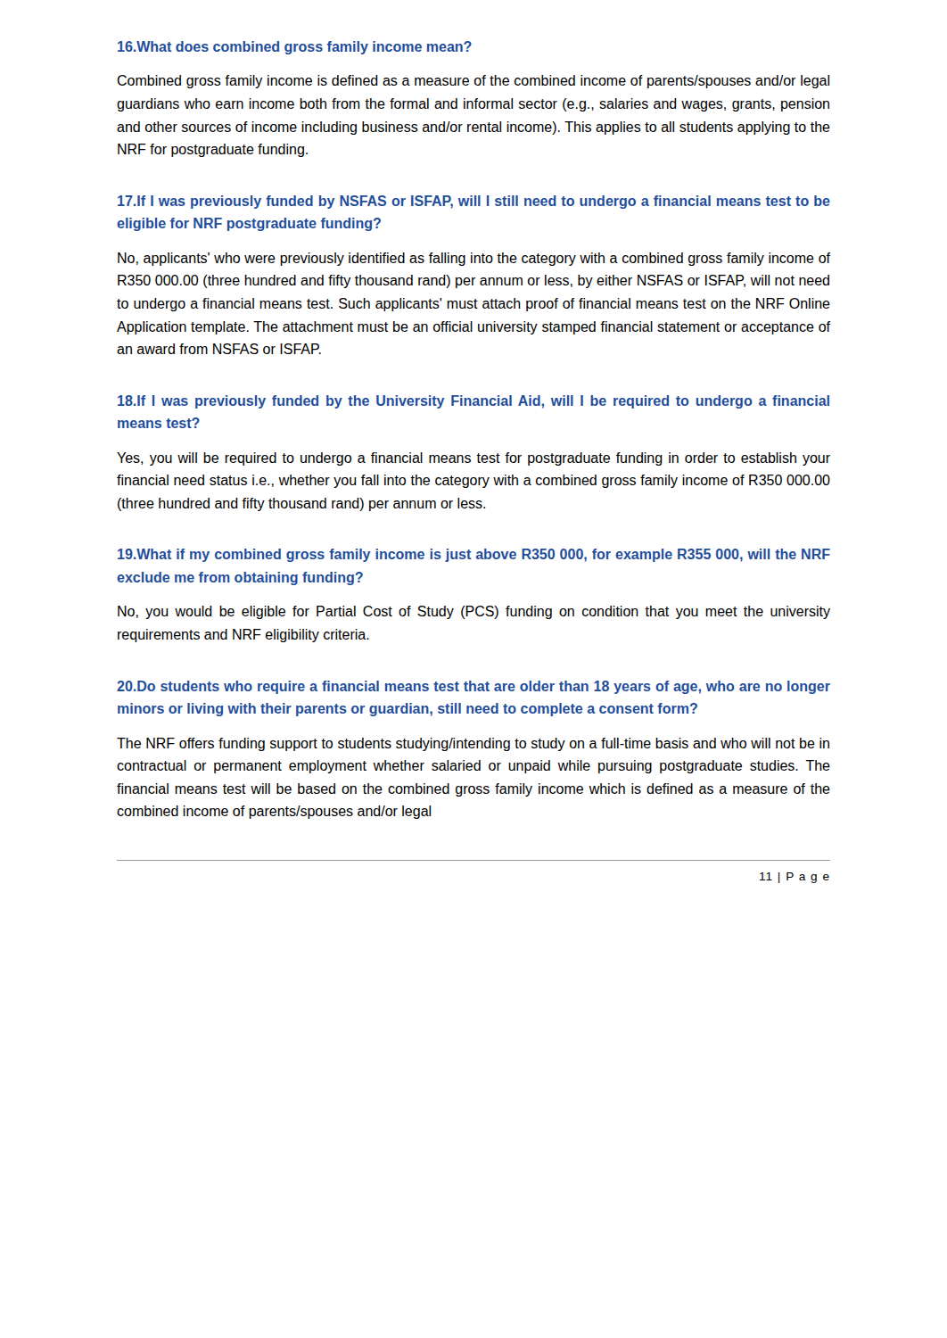16.What does combined gross family income mean?
Combined gross family income is defined as a measure of the combined income of parents/spouses and/or legal guardians who earn income both from the formal and informal sector (e.g., salaries and wages, grants, pension and other sources of income including business and/or rental income). This applies to all students applying to the NRF for postgraduate funding.
17.If I was previously funded by NSFAS or ISFAP, will I still need to undergo a financial means test to be eligible for NRF postgraduate funding?
No, applicants' who were previously identified as falling into the category with a combined gross family income of R350 000.00 (three hundred and fifty thousand rand) per annum or less, by either NSFAS or ISFAP, will not need to undergo a financial means test. Such applicants' must attach proof of financial means test on the NRF Online Application template. The attachment must be an official university stamped financial statement or acceptance of an award from NSFAS or ISFAP.
18.If I was previously funded by the University Financial Aid, will I be required to undergo a financial means test?
Yes, you will be required to undergo a financial means test for postgraduate funding in order to establish your financial need status i.e., whether you fall into the category with a combined gross family income of R350 000.00 (three hundred and fifty thousand rand) per annum or less.
19.What if my combined gross family income is just above R350 000, for example R355 000, will the NRF exclude me from obtaining funding?
No, you would be eligible for Partial Cost of Study (PCS) funding on condition that you meet the university requirements and NRF eligibility criteria.
20.Do students who require a financial means test that are older than 18 years of age, who are no longer minors or living with their parents or guardian, still need to complete a consent form?
The NRF offers funding support to students studying/intending to study on a full-time basis and who will not be in contractual or permanent employment whether salaried or unpaid while pursuing postgraduate studies. The financial means test will be based on the combined gross family income which is defined as a measure of the combined income of parents/spouses and/or legal
11 | P a g e